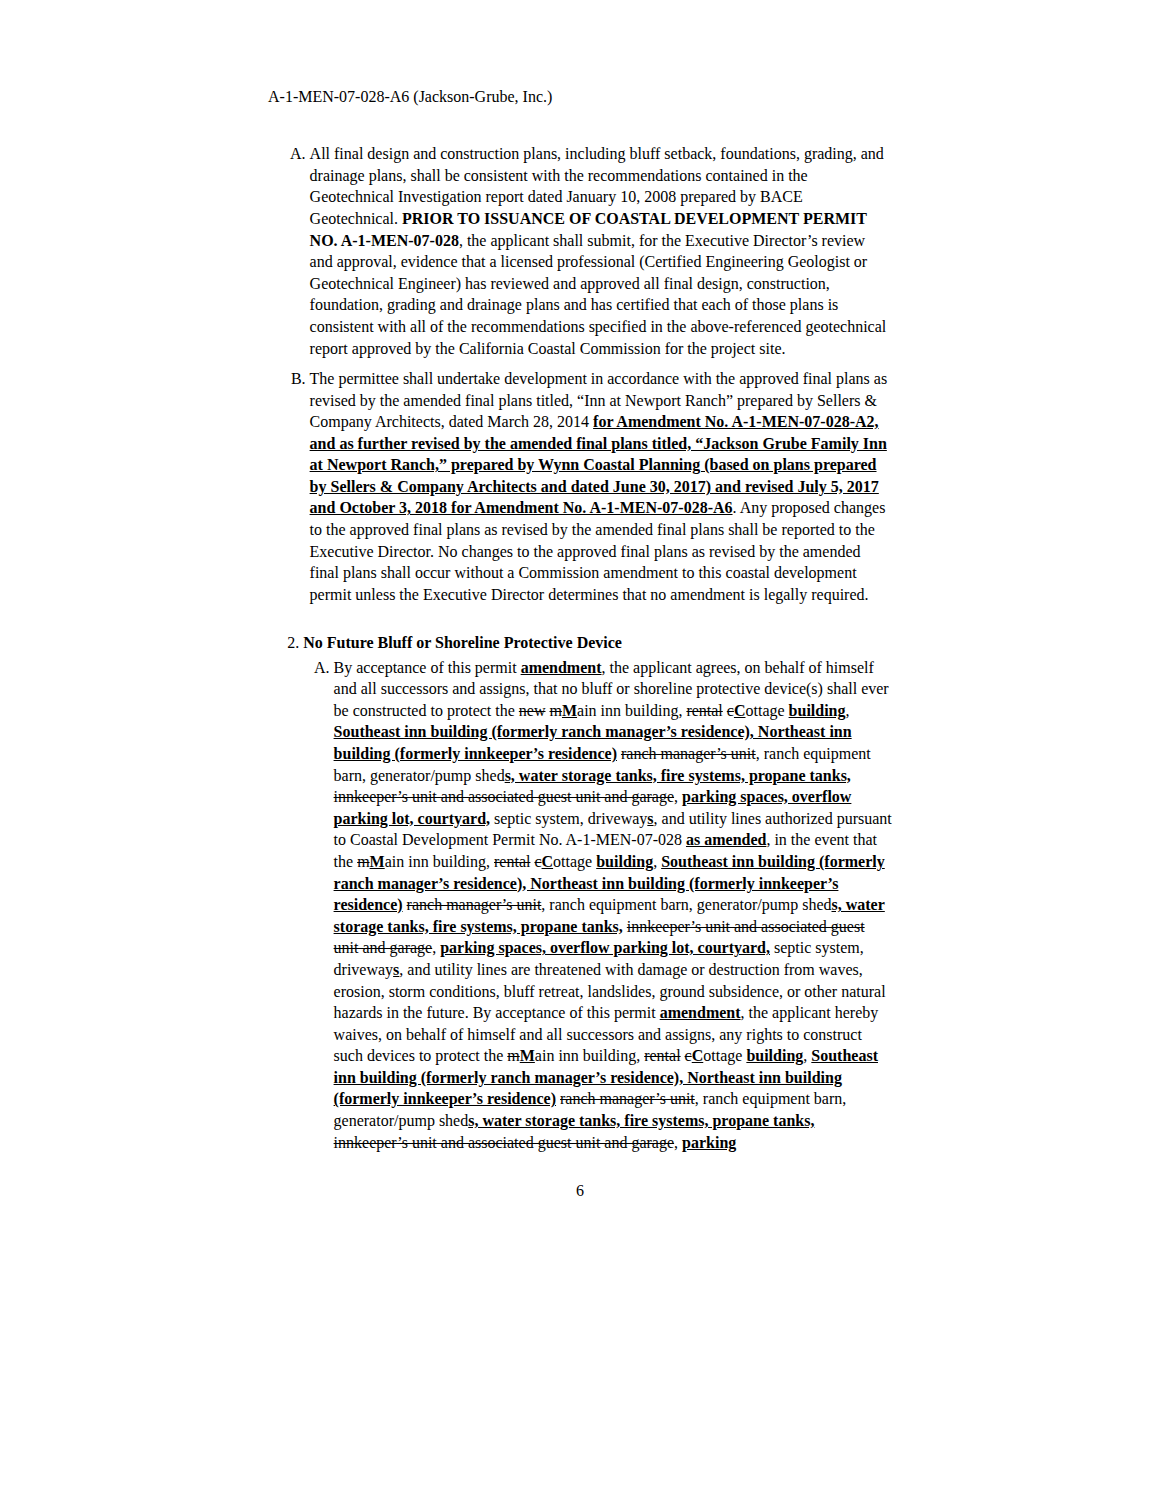A-1-MEN-07-028-A6 (Jackson-Grube, Inc.)
All final design and construction plans, including bluff setback, foundations, grading, and drainage plans, shall be consistent with the recommendations contained in the Geotechnical Investigation report dated January 10, 2008 prepared by BACE Geotechnical. PRIOR TO ISSUANCE OF COASTAL DEVELOPMENT PERMIT NO. A-1-MEN-07-028, the applicant shall submit, for the Executive Director’s review and approval, evidence that a licensed professional (Certified Engineering Geologist or Geotechnical Engineer) has reviewed and approved all final design, construction, foundation, grading and drainage plans and has certified that each of those plans is consistent with all of the recommendations specified in the above-referenced geotechnical report approved by the California Coastal Commission for the project site.
The permittee shall undertake development in accordance with the approved final plans as revised by the amended final plans titled, “Inn at Newport Ranch” prepared by Sellers & Company Architects, dated March 28, 2014 for Amendment No. A-1-MEN-07-028-A2, and as further revised by the amended final plans titled, “Jackson Grube Family Inn at Newport Ranch,” prepared by Wynn Coastal Planning (based on plans prepared by Sellers & Company Architects and dated June 30, 2017) and revised July 5, 2017 and October 3, 2018 for Amendment No. A-1-MEN-07-028-A6. Any proposed changes to the approved final plans as revised by the amended final plans shall be reported to the Executive Director. No changes to the approved final plans as revised by the amended final plans shall occur without a Commission amendment to this coastal development permit unless the Executive Director determines that no amendment is legally required.
No Future Bluff or Shoreline Protective Device
By acceptance of this permit amendment, the applicant agrees, on behalf of himself and all successors and assigns, that no bluff or shoreline protective device(s) shall ever be constructed to protect the new mMain inn building, rental cCottage building, Southeast inn building (formerly ranch manager’s residence), Northeast inn building (formerly innkeeper’s residence) ranch manager’s unit, ranch equipment barn, generator/pump sheds, water storage tanks, fire systems, propane tanks, innkeeper’s unit and associated guest unit and garage, parking spaces, overflow parking lot, courtyard, septic system, driveways, and utility lines authorized pursuant to Coastal Development Permit No. A-1-MEN-07-028 as amended, in the event that the mMain inn building, rental cCottage building, Southeast inn building (formerly ranch manager’s residence), Northeast inn building (formerly innkeeper’s residence) ranch manager’s unit, ranch equipment barn, generator/pump sheds, water storage tanks, fire systems, propane tanks, innkeeper’s unit and associated guest unit and garage, parking spaces, overflow parking lot, courtyard, septic system, driveways, and utility lines are threatened with damage or destruction from waves, erosion, storm conditions, bluff retreat, landslides, ground subsidence, or other natural hazards in the future. By acceptance of this permit amendment, the applicant hereby waives, on behalf of himself and all successors and assigns, any rights to construct such devices to protect the mMain inn building, rental cCottage building, Southeast inn building (formerly ranch manager’s residence), Northeast inn building (formerly innkeeper’s residence) ranch manager’s unit, ranch equipment barn, generator/pump sheds, water storage tanks, fire systems, propane tanks, innkeeper’s unit and associated guest unit and garage, parking
6